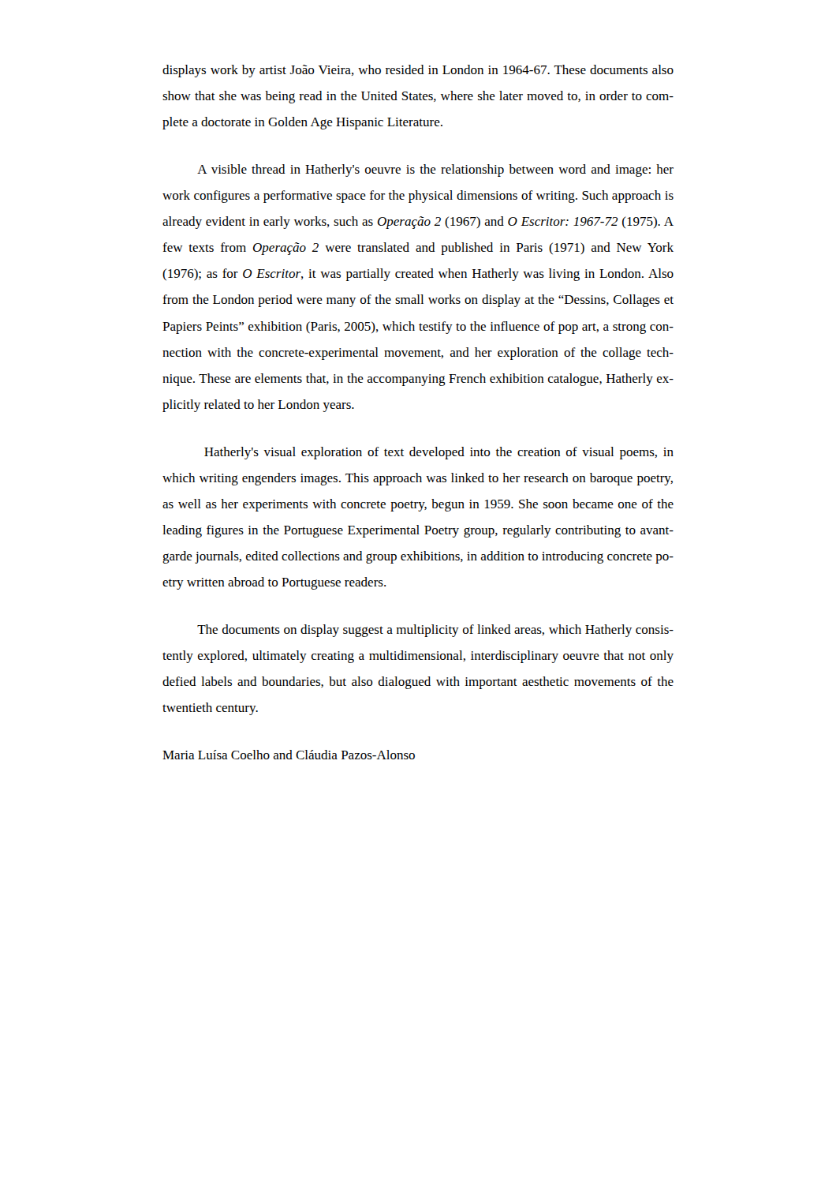displays work by artist João Vieira, who resided in London in 1964-67. These documents also show that she was being read in the United States, where she later moved to, in order to complete a doctorate in Golden Age Hispanic Literature.
A visible thread in Hatherly's oeuvre is the relationship between word and image: her work configures a performative space for the physical dimensions of writing. Such approach is already evident in early works, such as Operação 2 (1967) and O Escritor: 1967-72 (1975). A few texts from Operação 2 were translated and published in Paris (1971) and New York (1976); as for O Escritor, it was partially created when Hatherly was living in London. Also from the London period were many of the small works on display at the “Dessins, Collages et Papiers Peints” exhibition (Paris, 2005), which testify to the influence of pop art, a strong connection with the concrete-experimental movement, and her exploration of the collage technique. These are elements that, in the accompanying French exhibition catalogue, Hatherly explicitly related to her London years.
Hatherly's visual exploration of text developed into the creation of visual poems, in which writing engenders images. This approach was linked to her research on baroque poetry, as well as her experiments with concrete poetry, begun in 1959. She soon became one of the leading figures in the Portuguese Experimental Poetry group, regularly contributing to avant-garde journals, edited collections and group exhibitions, in addition to introducing concrete poetry written abroad to Portuguese readers.
The documents on display suggest a multiplicity of linked areas, which Hatherly consistently explored, ultimately creating a multidimensional, interdisciplinary oeuvre that not only defied labels and boundaries, but also dialogued with important aesthetic movements of the twentieth century.
Maria Luísa Coelho and Cláudia Pazos-Alonso